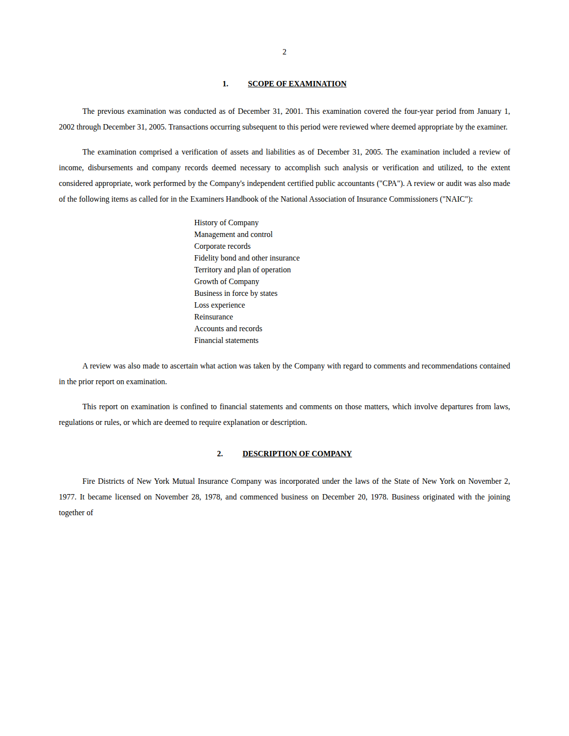2
1. SCOPE OF EXAMINATION
The previous examination was conducted as of December 31, 2001. This examination covered the four-year period from January 1, 2002 through December 31, 2005. Transactions occurring subsequent to this period were reviewed where deemed appropriate by the examiner.
The examination comprised a verification of assets and liabilities as of December 31, 2005. The examination included a review of income, disbursements and company records deemed necessary to accomplish such analysis or verification and utilized, to the extent considered appropriate, work performed by the Company's independent certified public accountants ("CPA"). A review or audit was also made of the following items as called for in the Examiners Handbook of the National Association of Insurance Commissioners ("NAIC"):
History of Company
Management and control
Corporate records
Fidelity bond and other insurance
Territory and plan of operation
Growth of Company
Business in force by states
Loss experience
Reinsurance
Accounts and records
Financial statements
A review was also made to ascertain what action was taken by the Company with regard to comments and recommendations contained in the prior report on examination.
This report on examination is confined to financial statements and comments on those matters, which involve departures from laws, regulations or rules, or which are deemed to require explanation or description.
2. DESCRIPTION OF COMPANY
Fire Districts of New York Mutual Insurance Company was incorporated under the laws of the State of New York on November 2, 1977. It became licensed on November 28, 1978, and commenced business on December 20, 1978. Business originated with the joining together of